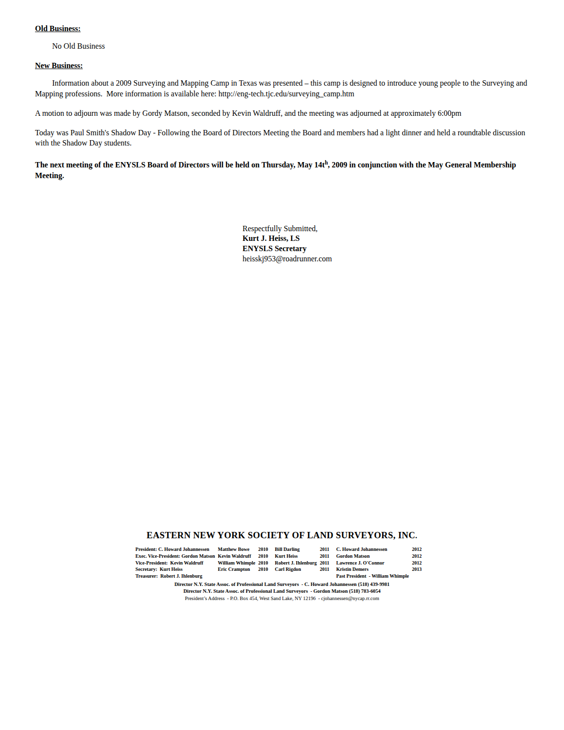Old Business:
No Old Business
New Business:
Information about a 2009 Surveying and Mapping Camp in Texas was presented – this camp is designed to introduce young people to the Surveying and Mapping professions. More information is available here: http://eng-tech.tjc.edu/surveying_camp.htm
A motion to adjourn was made by Gordy Matson, seconded by Kevin Waldruff, and the meeting was adjourned at approximately 6:00pm
Today was Paul Smith's Shadow Day - Following the Board of Directors Meeting the Board and members had a light dinner and held a roundtable discussion with the Shadow Day students.
The next meeting of the ENYSLS Board of Directors will be held on Thursday, May 14th, 2009 in conjunction with the May General Membership Meeting.
Respectfully Submitted,
Kurt J. Heiss, LS
ENYSLS Secretary
heisskj953@roadrunner.com
EASTERN NEW YORK SOCIETY OF LAND SURVEYORS, INC.
| President: C. Howard Johannessen | Matthew Bowe | 2010 | Bill Darling | 2011 | C. Howard Johannessen | 2012 |
| Exec. Vice-President: Gordon Matson | Kevin Waldruff | 2010 | Kurt Heiss | 2011 | Gordon Matson | 2012 |
| Vice-President: Kevin Waldruff | William Whimple | 2010 | Robert J. Ihlenburg | 2011 | Lawrence J. O'Connor | 2012 |
| Secretary: Kurt Heiss | Eric Crampton | 2010 | Carl Rigdon | 2011 | Kristin Demers | 2013 |
| Treasurer: Robert J. Ihlenburg | | | | | Past President - William Whimple | |
Director N.Y. State Assoc. of Professional Land Surveyors - C. Howard Johannessen (518) 439-9981
Director N.Y. State Assoc. of Professional Land Surveyors - Gordon Matson (518) 783-6054
President’s Address - P.O. Box 454, West Sand Lake, NY 12196 - cjohannessen@nycap.rr.com